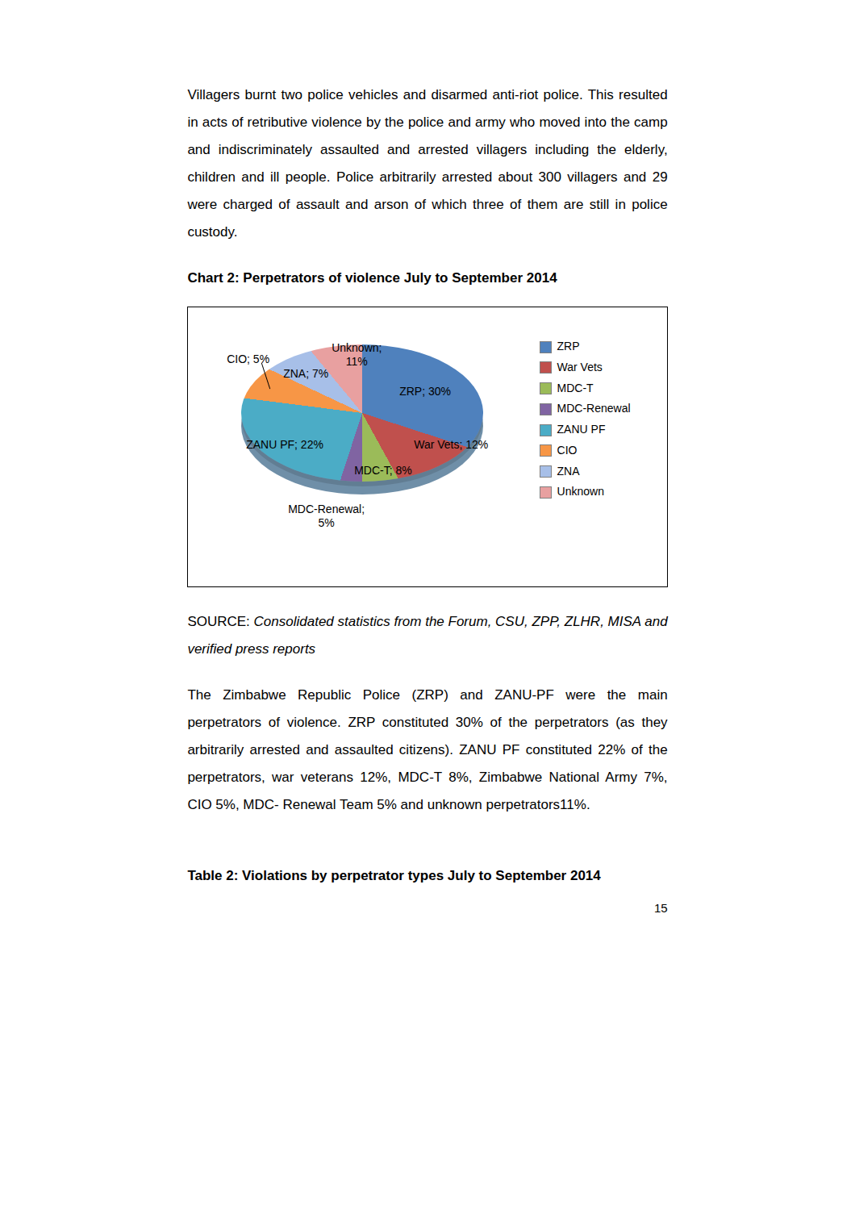Villagers burnt two police vehicles and disarmed anti-riot police. This resulted in acts of retributive violence by the police and army who moved into the camp and indiscriminately assaulted and arrested villagers including the elderly, children and ill people. Police arbitrarily arrested about 300 villagers and 29 were charged of assault and arson of which three of them are still in police custody.
Chart 2: Perpetrators of violence July to September 2014
ZRP; 30% War Vets; 12% MDC-T; 8% MDC-Renewal;
5% ZANU PF; 22% CIO; 5% ZNA; 7% Unknown;
11%
ZRP
War Vets
MDC-T
MDC-Renewal
ZANU PF
CIO
ZNA
Unknown
SOURCE: Consolidated statistics from the Forum, CSU, ZPP, ZLHR, MISA and verified press reports
The Zimbabwe Republic Police (ZRP) and ZANU-PF were the main perpetrators of violence. ZRP constituted 30% of the perpetrators (as they arbitrarily arrested and assaulted citizens). ZANU PF constituted 22% of the perpetrators, war veterans 12%, MDC-T 8%, Zimbabwe National Army 7%, CIO 5%, MDC- Renewal Team 5% and unknown perpetrators11%.
Table 2: Violations by perpetrator types July to September 2014
15